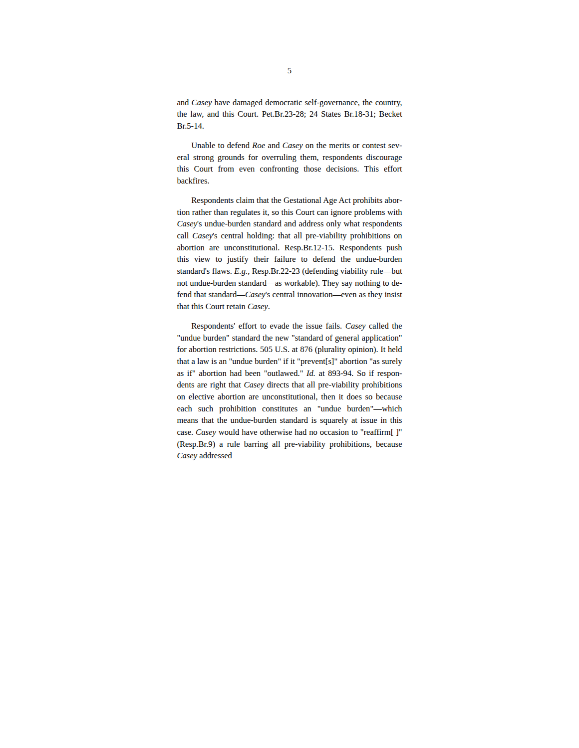5
and Casey have damaged democratic self-governance, the country, the law, and this Court. Pet.Br.23-28; 24 States Br.18-31; Becket Br.5-14.
Unable to defend Roe and Casey on the merits or contest several strong grounds for overruling them, respondents discourage this Court from even confronting those decisions. This effort backfires.
Respondents claim that the Gestational Age Act prohibits abortion rather than regulates it, so this Court can ignore problems with Casey's undue-burden standard and address only what respondents call Casey's central holding: that all pre-viability prohibitions on abortion are unconstitutional. Resp.Br.12-15. Respondents push this view to justify their failure to defend the undue-burden standard's flaws. E.g., Resp.Br.22-23 (defending viability rule—but not undue-burden standard—as workable). They say nothing to defend that standard—Casey's central innovation—even as they insist that this Court retain Casey.
Respondents' effort to evade the issue fails. Casey called the "undue burden" standard the new "standard of general application" for abortion restrictions. 505 U.S. at 876 (plurality opinion). It held that a law is an "undue burden" if it "prevent[s]" abortion "as surely as if" abortion had been "outlawed." Id. at 893-94. So if respondents are right that Casey directs that all pre-viability prohibitions on elective abortion are unconstitutional, then it does so because each such prohibition constitutes an "undue burden"—which means that the undue-burden standard is squarely at issue in this case. Casey would have otherwise had no occasion to "reaffirm[ ]" (Resp.Br.9) a rule barring all pre-viability prohibitions, because Casey addressed